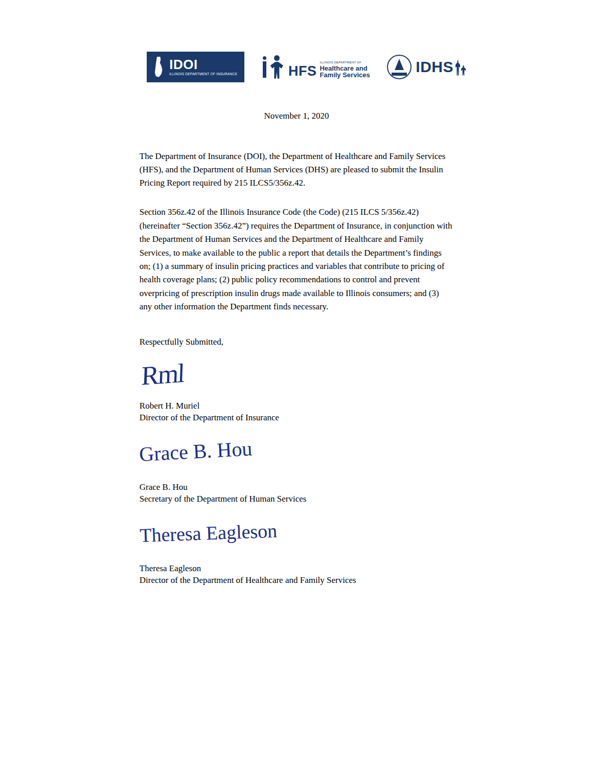IDOI ILLINOIS DEPARTMENT OF INSURANCE
HFS
ILLINOIS DEPARTMENT OF
Healthcare and
Family Services
IDHS
November 1, 2020
The Department of Insurance (DOI), the Department of Healthcare and Family Services (HFS), and the Department of Human Services (DHS) are pleased to submit the Insulin Pricing Report required by 215 ILCS5/356z.42.
Section 356z.42 of the Illinois Insurance Code (the Code) (215 ILCS 5/356z.42) (hereinafter “Section 356z.42”) requires the Department of Insurance, in conjunction with the Department of Human Services and the Department of Healthcare and Family Services, to make available to the public a report that details the Department’s findings on; (1) a summary of insulin pricing practices and variables that contribute to pricing of health coverage plans; (2) public policy recommendations to control and prevent overpricing of prescription insulin drugs made available to Illinois consumers; and (3) any other information the Department finds necessary.
Respectfully Submitted,
Rml
Robert H. Muriel
Director of the Department of Insurance
Grace B. Hou
Grace B. Hou
Secretary of the Department of Human Services
Theresa Eagleson
Theresa Eagleson
Director of the Department of Healthcare and Family Services